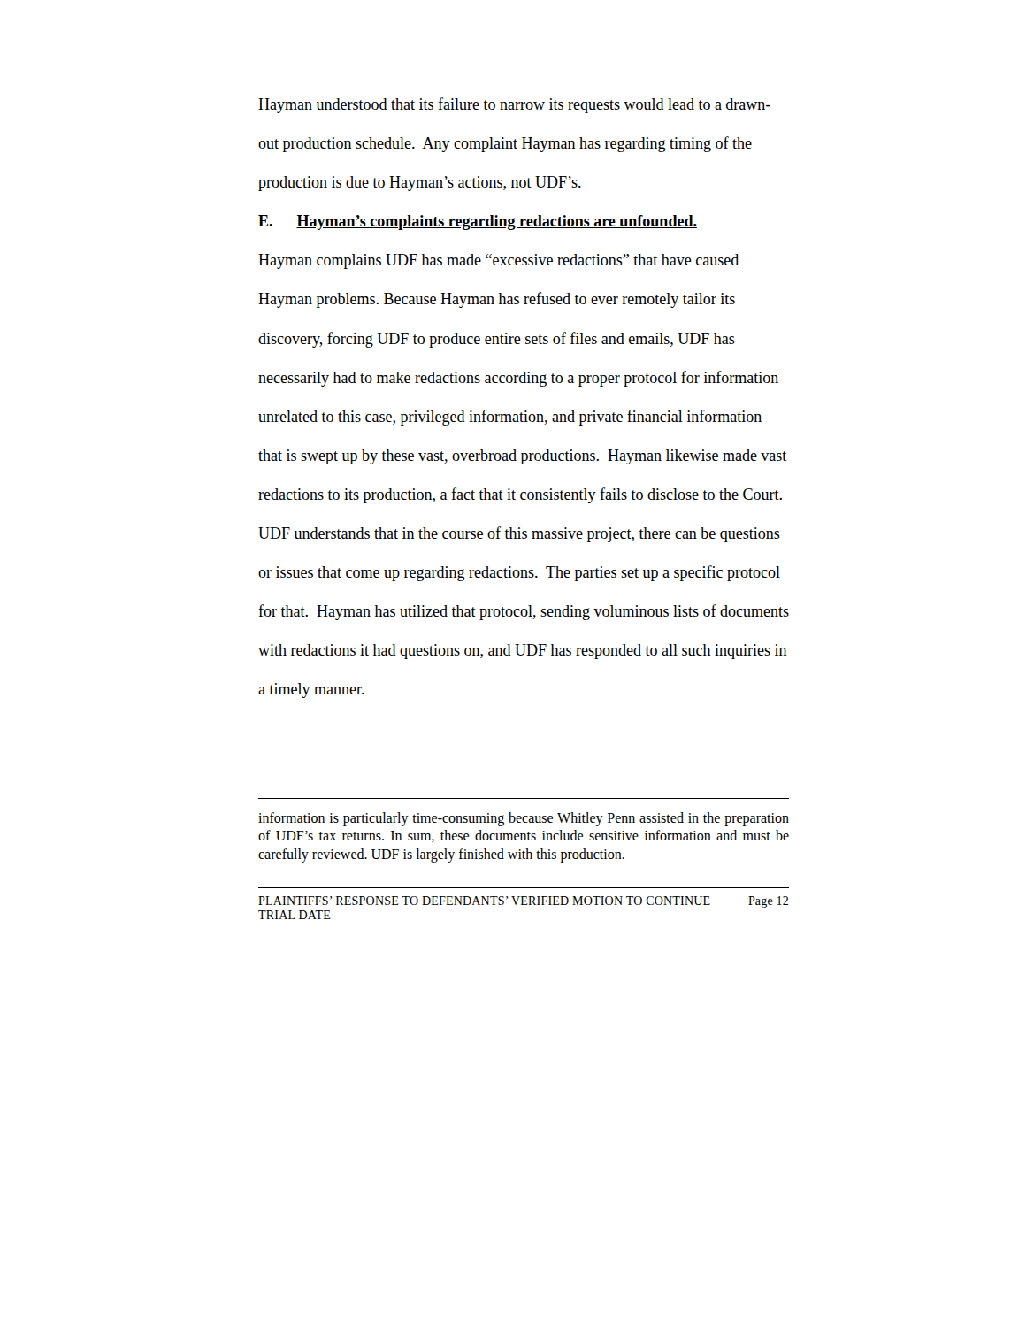Hayman understood that its failure to narrow its requests would lead to a drawn-out production schedule. Any complaint Hayman has regarding timing of the production is due to Hayman’s actions, not UDF’s.
E. Hayman’s complaints regarding redactions are unfounded.
Hayman complains UDF has made “excessive redactions” that have caused Hayman problems. Because Hayman has refused to ever remotely tailor its discovery, forcing UDF to produce entire sets of files and emails, UDF has necessarily had to make redactions according to a proper protocol for information unrelated to this case, privileged information, and private financial information that is swept up by these vast, overbroad productions. Hayman likewise made vast redactions to its production, a fact that it consistently fails to disclose to the Court. UDF understands that in the course of this massive project, there can be questions or issues that come up regarding redactions. The parties set up a specific protocol for that. Hayman has utilized that protocol, sending voluminous lists of documents with redactions it had questions on, and UDF has responded to all such inquiries in a timely manner.
information is particularly time-consuming because Whitley Penn assisted in the preparation of UDF’s tax returns. In sum, these documents include sensitive information and must be carefully reviewed. UDF is largely finished with this production.
Plaintiffs’ Response to Defendants’ Verified Motion to Continue Trial Date Page 12